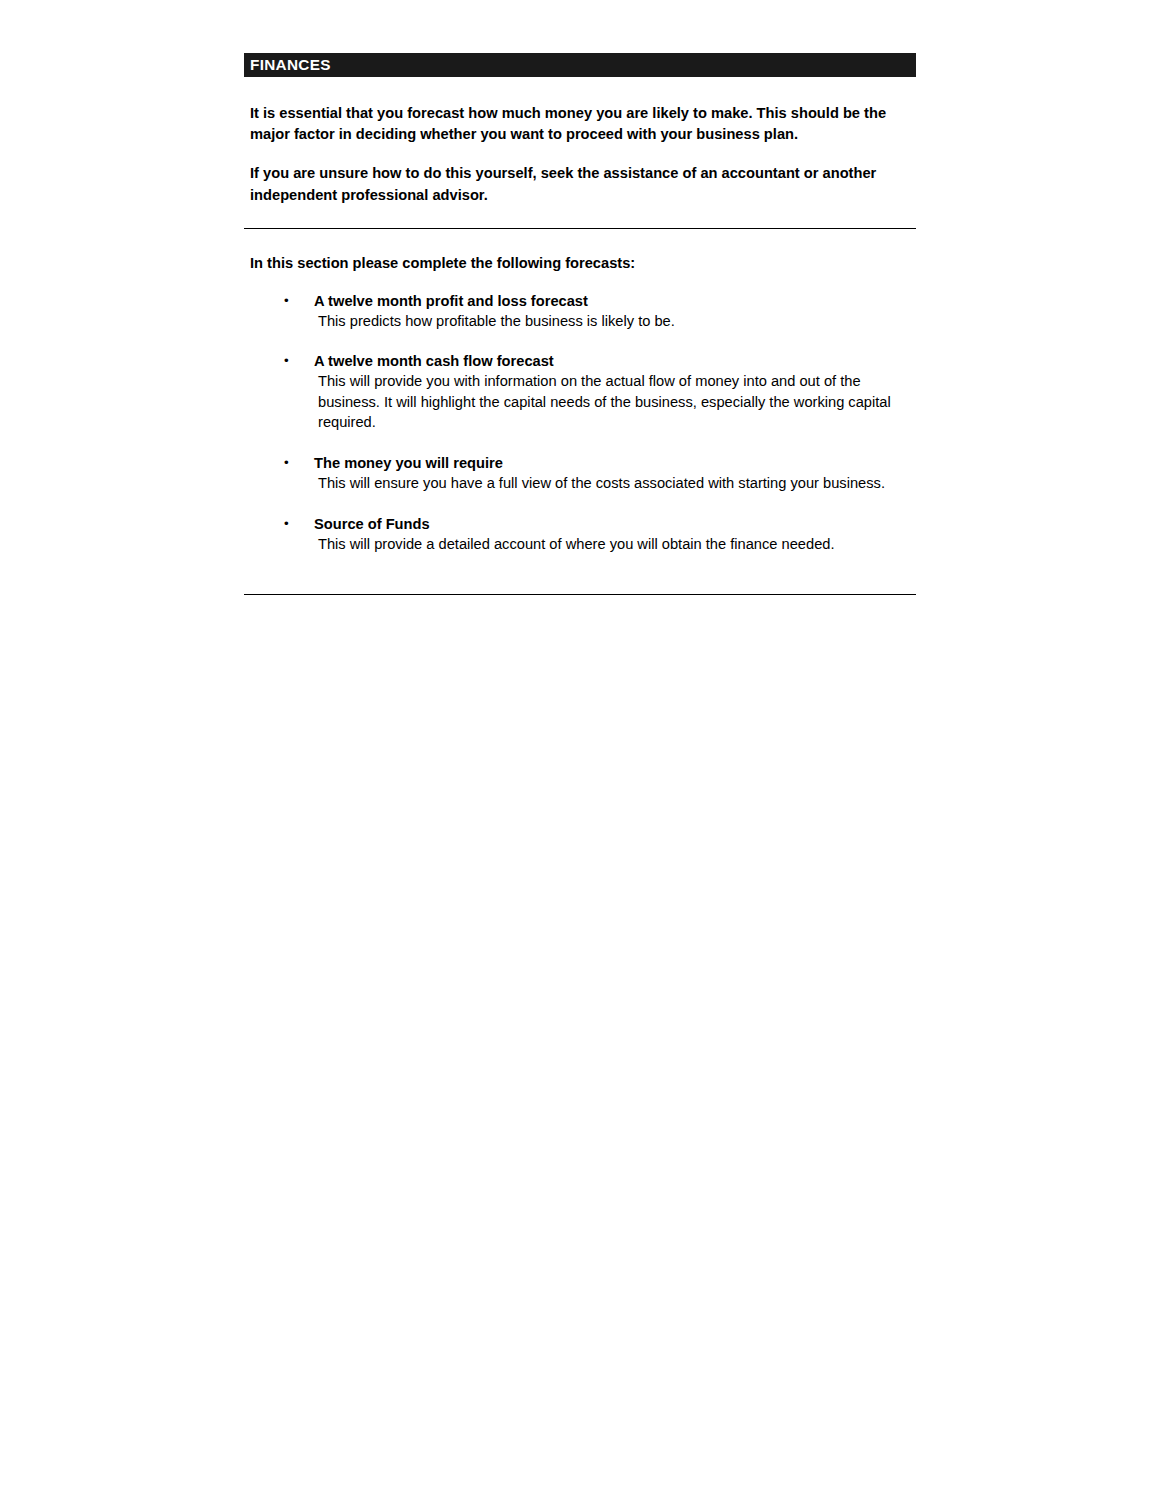FINANCES
It is essential that you forecast how much money you are likely to make. This should be the major factor in deciding whether you want to proceed with your business plan.
If you are unsure how to do this yourself, seek the assistance of an accountant or another independent professional advisor.
In this section please complete the following forecasts:
A twelve month profit and loss forecast This predicts how profitable the business is likely to be.
A twelve month cash flow forecast This will provide you with information on the actual flow of money into and out of the business. It will highlight the capital needs of the business, especially the working capital required.
The money you will require This will ensure you have a full view of the costs associated with starting your business.
Source of Funds This will provide a detailed account of where you will obtain the finance needed.